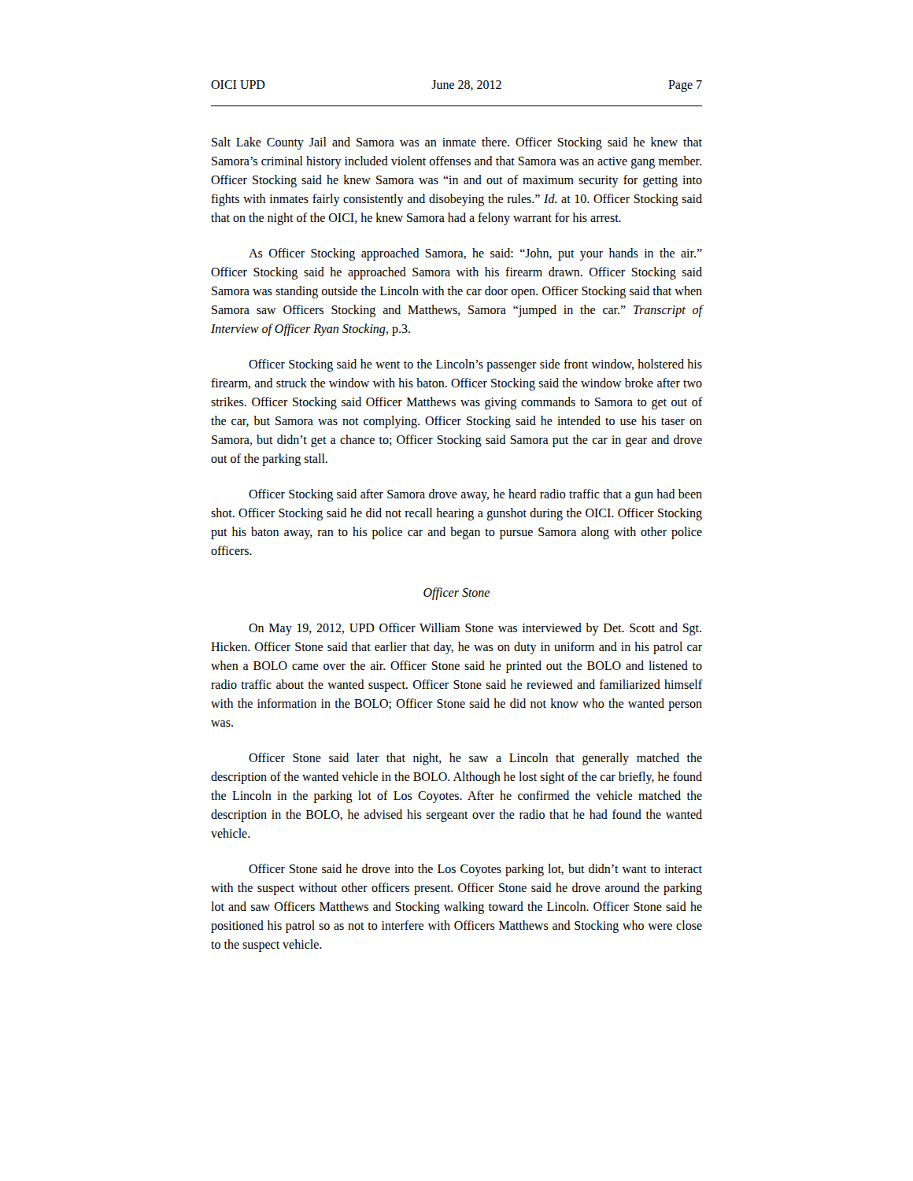OICI UPD June 28, 2012 Page 7
Salt Lake County Jail and Samora was an inmate there. Officer Stocking said he knew that Samora’s criminal history included violent offenses and that Samora was an active gang member. Officer Stocking said he knew Samora was “in and out of maximum security for getting into fights with inmates fairly consistently and disobeying the rules.” Id. at 10. Officer Stocking said that on the night of the OICI, he knew Samora had a felony warrant for his arrest.
As Officer Stocking approached Samora, he said: “John, put your hands in the air.” Officer Stocking said he approached Samora with his firearm drawn. Officer Stocking said Samora was standing outside the Lincoln with the car door open. Officer Stocking said that when Samora saw Officers Stocking and Matthews, Samora “jumped in the car.” Transcript of Interview of Officer Ryan Stocking, p.3.
Officer Stocking said he went to the Lincoln’s passenger side front window, holstered his firearm, and struck the window with his baton. Officer Stocking said the window broke after two strikes. Officer Stocking said Officer Matthews was giving commands to Samora to get out of the car, but Samora was not complying. Officer Stocking said he intended to use his taser on Samora, but didn’t get a chance to; Officer Stocking said Samora put the car in gear and drove out of the parking stall.
Officer Stocking said after Samora drove away, he heard radio traffic that a gun had been shot. Officer Stocking said he did not recall hearing a gunshot during the OICI. Officer Stocking put his baton away, ran to his police car and began to pursue Samora along with other police officers.
Officer Stone
On May 19, 2012, UPD Officer William Stone was interviewed by Det. Scott and Sgt. Hicken. Officer Stone said that earlier that day, he was on duty in uniform and in his patrol car when a BOLO came over the air. Officer Stone said he printed out the BOLO and listened to radio traffic about the wanted suspect. Officer Stone said he reviewed and familiarized himself with the information in the BOLO; Officer Stone said he did not know who the wanted person was.
Officer Stone said later that night, he saw a Lincoln that generally matched the description of the wanted vehicle in the BOLO. Although he lost sight of the car briefly, he found the Lincoln in the parking lot of Los Coyotes. After he confirmed the vehicle matched the description in the BOLO, he advised his sergeant over the radio that he had found the wanted vehicle.
Officer Stone said he drove into the Los Coyotes parking lot, but didn’t want to interact with the suspect without other officers present. Officer Stone said he drove around the parking lot and saw Officers Matthews and Stocking walking toward the Lincoln. Officer Stone said he positioned his patrol so as not to interfere with Officers Matthews and Stocking who were close to the suspect vehicle.